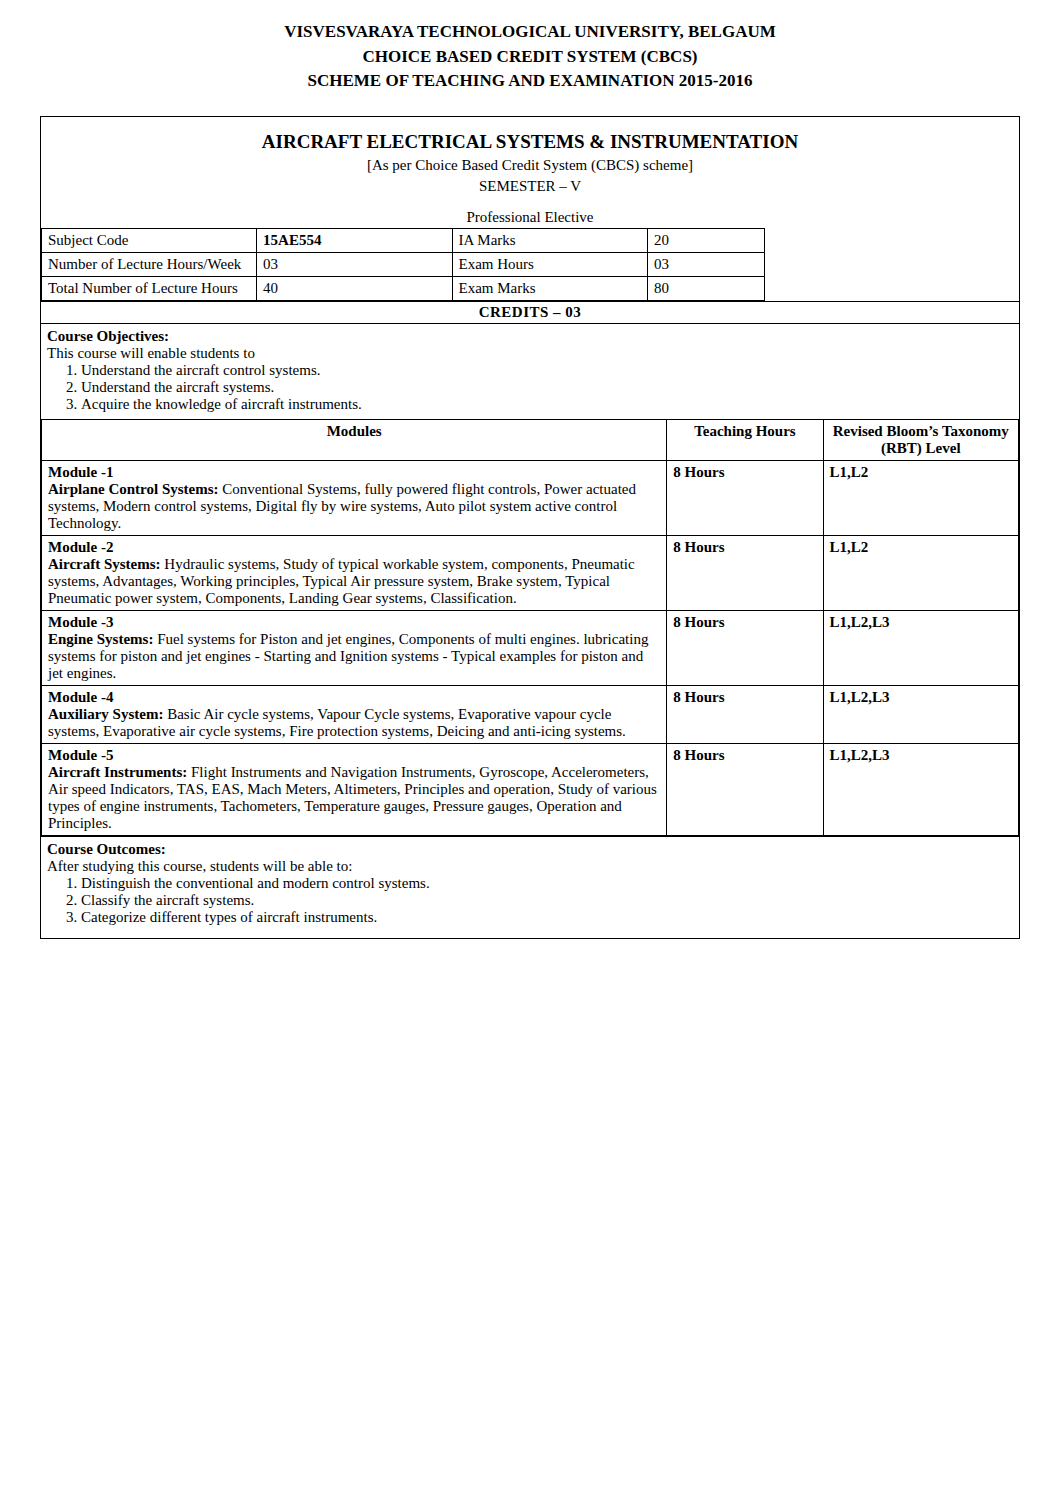VISVESVARAYA TECHNOLOGICAL UNIVERSITY, BELGAUM
CHOICE BASED CREDIT SYSTEM (CBCS)
SCHEME OF TEACHING AND EXAMINATION 2015-2016
AIRCRAFT ELECTRICAL SYSTEMS & INSTRUMENTATION
[As per Choice Based Credit System (CBCS) scheme]
SEMESTER – V
Professional Elective
| Subject Code | 15AE554 | IA Marks | 20 | |
| Number of Lecture Hours/Week | 03 | Exam Hours | 03 | |
| Total Number of Lecture Hours | 40 | Exam Marks | 80 | |
CREDITS – 03
Course Objectives:
This course will enable students to
Understand the aircraft control systems.
Understand the aircraft systems.
Acquire the knowledge of aircraft instruments.
| Modules | Teaching Hours | Revised Bloom’s Taxonomy (RBT) Level |
| --- | --- | --- |
| Module -1 Airplane Control Systems: Conventional Systems, fully powered flight controls, Power actuated systems, Modern control systems, Digital fly by wire systems, Auto pilot system active control Technology. | 8 Hours | L1,L2 |
| Module -2 Aircraft Systems: Hydraulic systems, Study of typical workable system, components, Pneumatic systems, Advantages, Working principles, Typical Air pressure system, Brake system, Typical Pneumatic power system, Components, Landing Gear systems, Classification. | 8 Hours | L1,L2 |
| Module -3 Engine Systems: Fuel systems for Piston and jet engines, Components of multi engines. lubricating systems for piston and jet engines - Starting and Ignition systems - Typical examples for piston and jet engines. | 8 Hours | L1,L2,L3 |
| Module -4 Auxiliary System: Basic Air cycle systems, Vapour Cycle systems, Evaporative vapour cycle systems, Evaporative air cycle systems, Fire protection systems, Deicing and anti-icing systems. | 8 Hours | L1,L2,L3 |
| Module -5 Aircraft Instruments: Flight Instruments and Navigation Instruments, Gyroscope, Accelerometers, Air speed Indicators, TAS, EAS, Mach Meters, Altimeters, Principles and operation, Study of various types of engine instruments, Tachometers, Temperature gauges, Pressure gauges, Operation and Principles. | 8 Hours | L1,L2,L3 |
Course Outcomes:
After studying this course, students will be able to:
Distinguish the conventional and modern control systems.
Classify the aircraft systems.
Categorize different types of aircraft instruments.